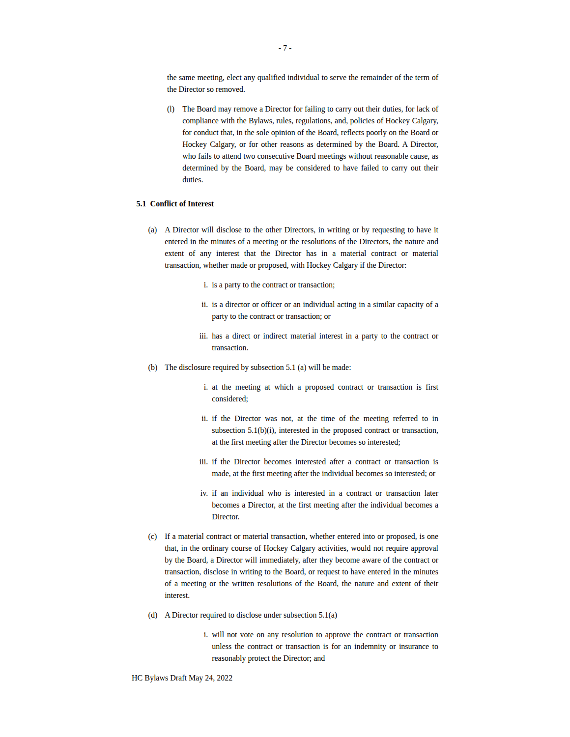- 7 -
the same meeting, elect any qualified individual to serve the remainder of the term of the Director so removed.
(l)
The Board may remove a Director for failing to carry out their duties, for lack of compliance with the Bylaws, rules, regulations, and, policies of Hockey Calgary, for conduct that, in the sole opinion of the Board, reflects poorly on the Board or Hockey Calgary, or for other reasons as determined by the Board. A Director, who fails to attend two consecutive Board meetings without reasonable cause, as determined by the Board, may be considered to have failed to carry out their duties.
5.1 Conflict of Interest
(a)
A Director will disclose to the other Directors, in writing or by requesting to have it entered in the minutes of a meeting or the resolutions of the Directors, the nature and extent of any interest that the Director has in a material contract or material transaction, whether made or proposed, with Hockey Calgary if the Director:
i.
is a party to the contract or transaction;
ii.
is a director or officer or an individual acting in a similar capacity of a party to the contract or transaction; or
iii.
has a direct or indirect material interest in a party to the contract or transaction.
(b)
The disclosure required by subsection 5.1 (a) will be made:
i.
at the meeting at which a proposed contract or transaction is first considered;
ii.
if the Director was not, at the time of the meeting referred to in subsection 5.1(b)(i), interested in the proposed contract or transaction, at the first meeting after the Director becomes so interested;
iii.
if the Director becomes interested after a contract or transaction is made, at the first meeting after the individual becomes so interested; or
iv.
if an individual who is interested in a contract or transaction later becomes a Director, at the first meeting after the individual becomes a Director.
(c)
If a material contract or material transaction, whether entered into or proposed, is one that, in the ordinary course of Hockey Calgary activities, would not require approval by the Board, a Director will immediately, after they become aware of the contract or transaction, disclose in writing to the Board, or request to have entered in the minutes of a meeting or the written resolutions of the Board, the nature and extent of their interest.
(d)
A Director required to disclose under subsection 5.1(a)
i.
will not vote on any resolution to approve the contract or transaction unless the contract or transaction is for an indemnity or insurance to reasonably protect the Director; and
HC Bylaws Draft May 24, 2022